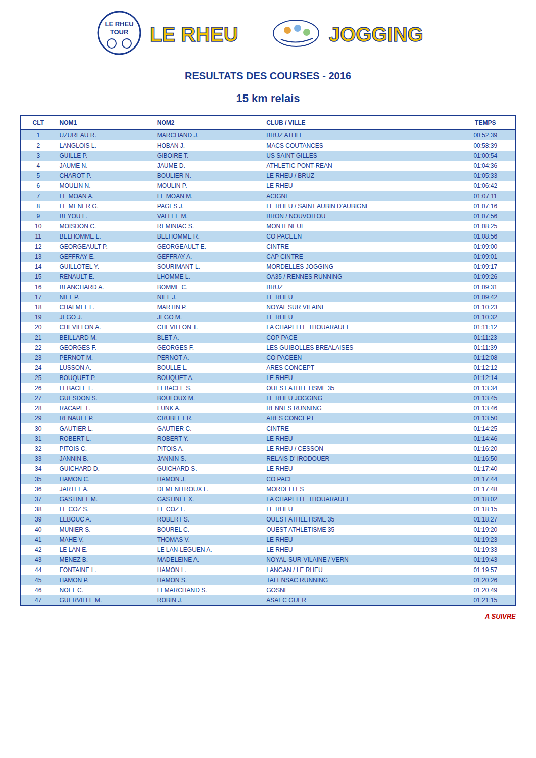LE RHEU TOUR LE RHEU JOGGING
RESULTATS DES COURSES - 2016
15 km relais
| CLT | NOM1 | NOM2 | CLUB / VILLE | TEMPS |
| --- | --- | --- | --- | --- |
| 1 | UZUREAU R. | MARCHAND J. | BRUZ ATHLE | 00:52:39 |
| 2 | LANGLOIS L. | HOBAN J. | MACS COUTANCES | 00:58:39 |
| 3 | GUILLE P. | GIBOIRE T. | US SAINT GILLES | 01:00:54 |
| 4 | JAUME N. | JAUME D. | ATHLETIC PONT-REAN | 01:04:36 |
| 5 | CHAROT P. | BOULIER N. | LE RHEU / BRUZ | 01:05:33 |
| 6 | MOULIN N. | MOULIN P. | LE RHEU | 01:06:42 |
| 7 | LE MOAN A. | LE MOAN M. | ACIGNE | 01:07:11 |
| 8 | LE MENER G. | PAGES J. | LE RHEU / SAINT AUBIN D'AUBIGNE | 01:07:16 |
| 9 | BEYOU L. | VALLEE M. | BRON / NOUVOITOU | 01:07:56 |
| 10 | MOISDON C. | REMINIAC S. | MONTENEUF | 01:08:25 |
| 11 | BELHOMME L. | BELHOMME R. | CO PACEEN | 01:08:56 |
| 12 | GEORGEAULT P. | GEORGEAULT E. | CINTRE | 01:09:00 |
| 13 | GEFFRAY E. | GEFFRAY A. | CAP CINTRE | 01:09:01 |
| 14 | GUILLOTEL Y. | SOURIMANT L. | MORDELLES JOGGING | 01:09:17 |
| 15 | RENAULT E. | LHOMME L. | OA35 / RENNES RUNNING | 01:09:26 |
| 16 | BLANCHARD A. | BOMME C. | BRUZ | 01:09:31 |
| 17 | NIEL P. | NIEL J. | LE RHEU | 01:09:42 |
| 18 | CHALMEL L. | MARTIN P. | NOYAL SUR VILAINE | 01:10:23 |
| 19 | JEGO J. | JEGO M. | LE RHEU | 01:10:32 |
| 20 | CHEVILLON A. | CHEVILLON T. | LA CHAPELLE THOUARAULT | 01:11:12 |
| 21 | BEILLARD M. | BLET A. | COP PACE | 01:11:23 |
| 22 | GEORGES F. | GEORGES F. | LES GUIBOLLES BREALAISES | 01:11:39 |
| 23 | PERNOT M. | PERNOT A. | CO PACEEN | 01:12:08 |
| 24 | LUSSON A. | BOULLE L. | ARES CONCEPT | 01:12:12 |
| 25 | BOUQUET P. | BOUQUET A. | LE RHEU | 01:12:14 |
| 26 | LEBACLE F. | LEBACLE S. | OUEST ATHLETISME 35 | 01:13:34 |
| 27 | GUESDON S. | BOULOUX M. | LE RHEU JOGGING | 01:13:45 |
| 28 | RACAPE F. | FUNK A. | RENNES RUNNING | 01:13:46 |
| 29 | RENAULT P. | CRUBLET R. | ARES CONCEPT | 01:13:50 |
| 30 | GAUTIER L. | GAUTIER C. | CINTRE | 01:14:25 |
| 31 | ROBERT L. | ROBERT Y. | LE RHEU | 01:14:46 |
| 32 | PITOIS C. | PITOIS A. | LE RHEU / CESSON | 01:16:20 |
| 33 | JANNIN B. | JANNIN S. | RELAIS D' IRODOUER | 01:16:50 |
| 34 | GUICHARD D. | GUICHARD S. | LE RHEU | 01:17:40 |
| 35 | HAMON C. | HAMON J. | CO PACE | 01:17:44 |
| 36 | JARTEL A. | DEMENITROUX F. | MORDELLES | 01:17:48 |
| 37 | GASTINEL M. | GASTINEL X. | LA CHAPELLE THOUARAULT | 01:18:02 |
| 38 | LE COZ S. | LE COZ F. | LE RHEU | 01:18:15 |
| 39 | LEBOUC A. | ROBERT S. | OUEST ATHLETISME 35 | 01:18:27 |
| 40 | MUNIER S. | BOUREL C. | OUEST ATHLETISME 35 | 01:19:20 |
| 41 | MAHE V. | THOMAS V. | LE RHEU | 01:19:23 |
| 42 | LE LAN E. | LE LAN-LEGUEN A. | LE RHEU | 01:19:33 |
| 43 | MENEZ B. | MADELEINE A. | NOYAL-SUR-VILAINE / VERN | 01:19:43 |
| 44 | FONTAINE L. | HAMON L. | LANGAN / LE RHEU | 01:19:57 |
| 45 | HAMON P. | HAMON S. | TALENSAC RUNNING | 01:20:26 |
| 46 | NOEL C. | LEMARCHAND S. | GOSNE | 01:20:49 |
| 47 | GUERVILLE M. | ROBIN J. | ASAEC GUER | 01:21:15 |
A SUIVRE